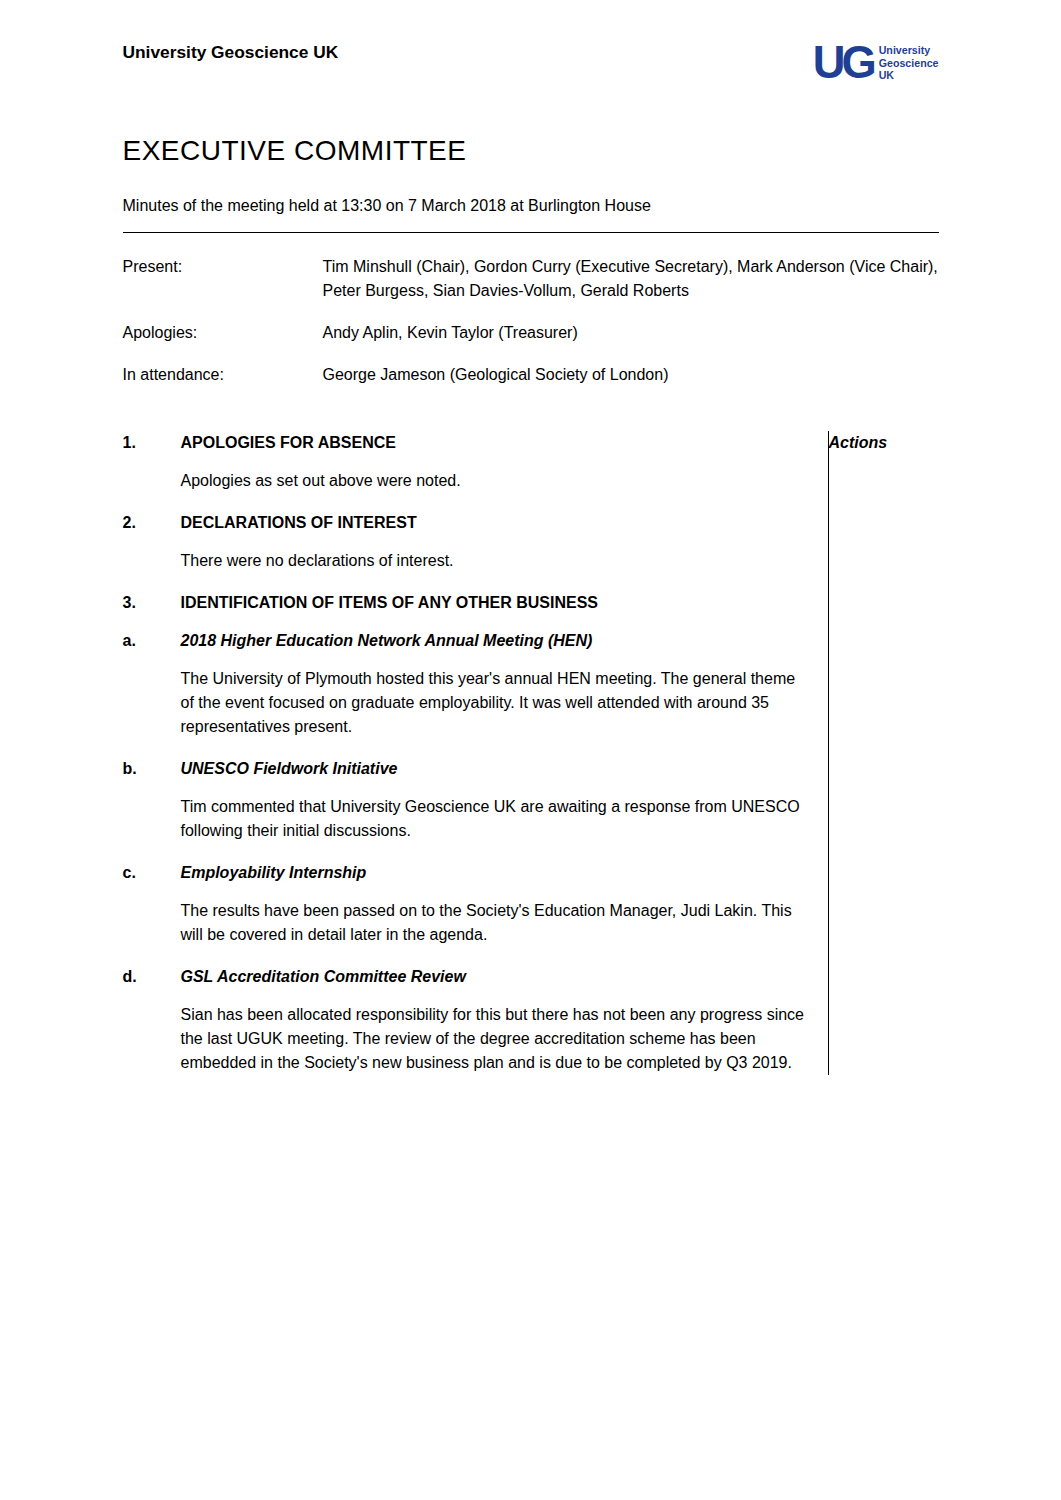UG
University
Geoscience
UK
University Geoscience UK
EXECUTIVE COMMITTEE
Minutes of the meeting held at 13:30 on 7 March 2018 at Burlington House
| Present: | Tim Minshull (Chair), Gordon Curry (Executive Secretary), Mark Anderson (Vice Chair), Peter Burgess, Sian Davies-Vollum, Gerald Roberts |
| Apologies: | Andy Aplin, Kevin Taylor (Treasurer) |
| In attendance: | George Jameson (Geological Society of London) |
Actions
Apologies for Absence
Apologies as set out above were noted.
Declarations of Interest
There were no declarations of interest.
Identification of Items of Any Other Business
2018 Higher Education Network Annual Meeting (HEN)
The University of Plymouth hosted this year's annual HEN meeting. The general theme of the event focused on graduate employability. It was well attended with around 35 representatives present.
UNESCO Fieldwork Initiative
Tim commented that University Geoscience UK are awaiting a response from UNESCO following their initial discussions.
Employability Internship
The results have been passed on to the Society's Education Manager, Judi Lakin. This will be covered in detail later in the agenda.
GSL Accreditation Committee Review
Sian has been allocated responsibility for this but there has not been any progress since the last UGUK meeting. The review of the degree accreditation scheme has been embedded in the Society's new business plan and is due to be completed by Q3 2019.